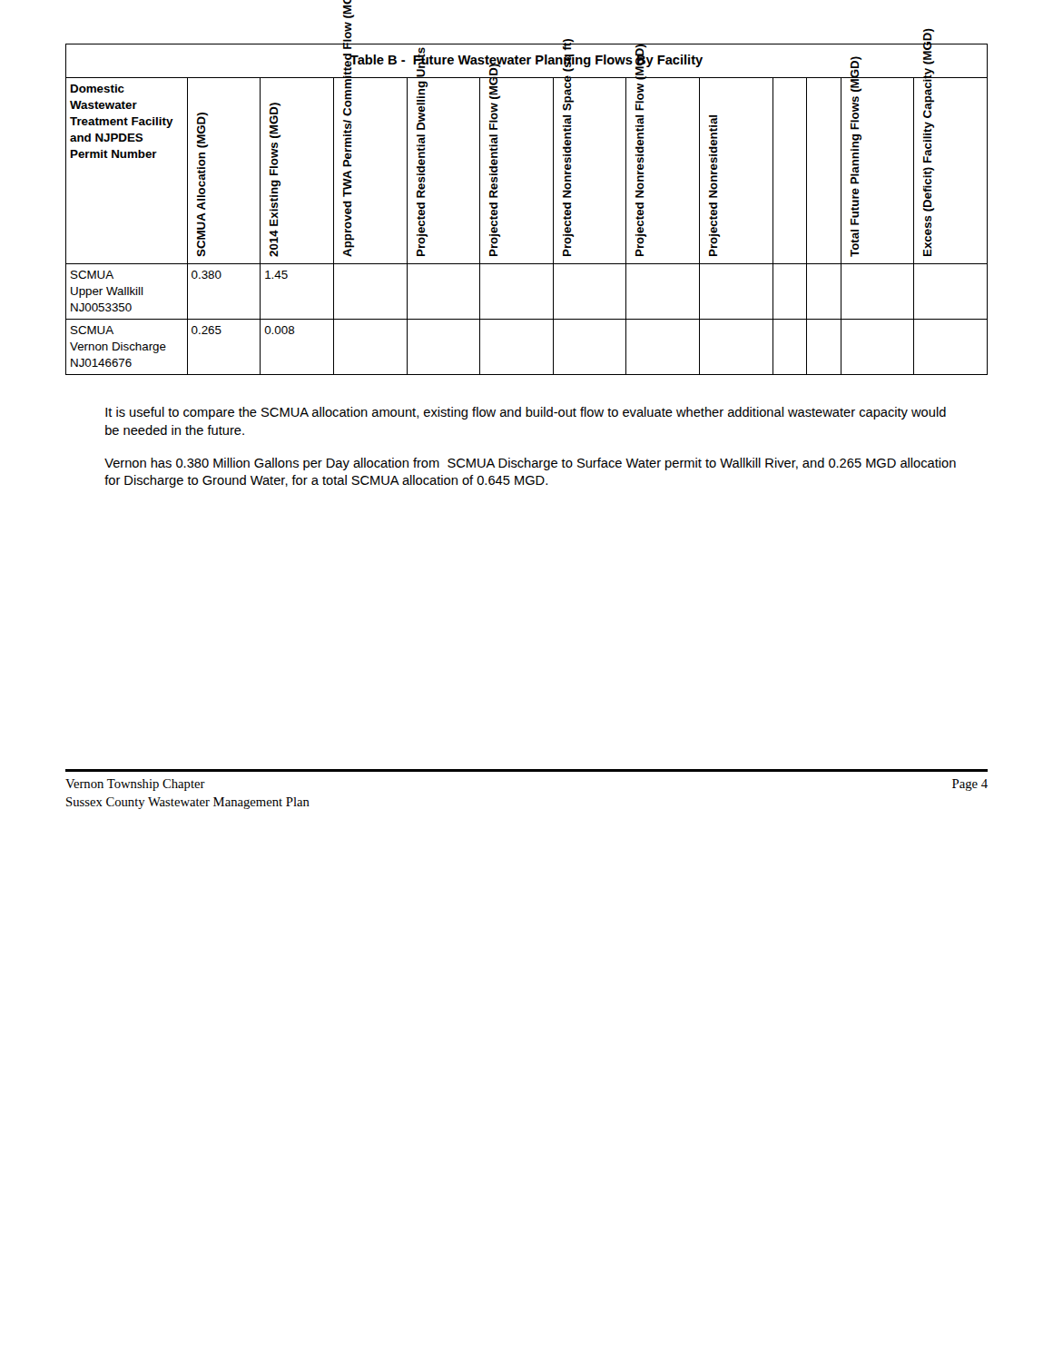Table B - Future Wastewater Planning Flows By Facility
| Domestic Wastewater Treatment Facility and NJPDES Permit Number | SCMUA Allocation (MGD) | 2014 Existing Flows (MGD) | Approved TWA Permits/ Committed Flow (MGD) | Projected Residential Dwelling Units | Projected Residential Flow (MGD) | Projected Nonresidential Space (sq ft) | Projected Nonresidential Flow (MGD) | Projected Nonresidential | | | Total Future Planning Flows (MGD) | Excess (Deficit) Facility Capacity (MGD) |
| --- | --- | --- | --- | --- | --- | --- | --- | --- | --- | --- | --- | --- |
| SCMUA Upper Wallkill NJ0053350 | 0.380 | 1.45 | | | | | | | | | | |
| SCMUA Vernon Discharge NJ0146676 | 0.265 | 0.008 | | | | | | | | | | |
It is useful to compare the SCMUA allocation amount, existing flow and build-out flow to evaluate whether additional wastewater capacity would be needed in the future.
Vernon has 0.380 Million Gallons per Day allocation from SCMUA Discharge to Surface Water permit to Wallkill River, and 0.265 MGD allocation for Discharge to Ground Water, for a total SCMUA allocation of 0.645 MGD.
Vernon Township Chapter
Sussex County Wastewater Management Plan
Page 4